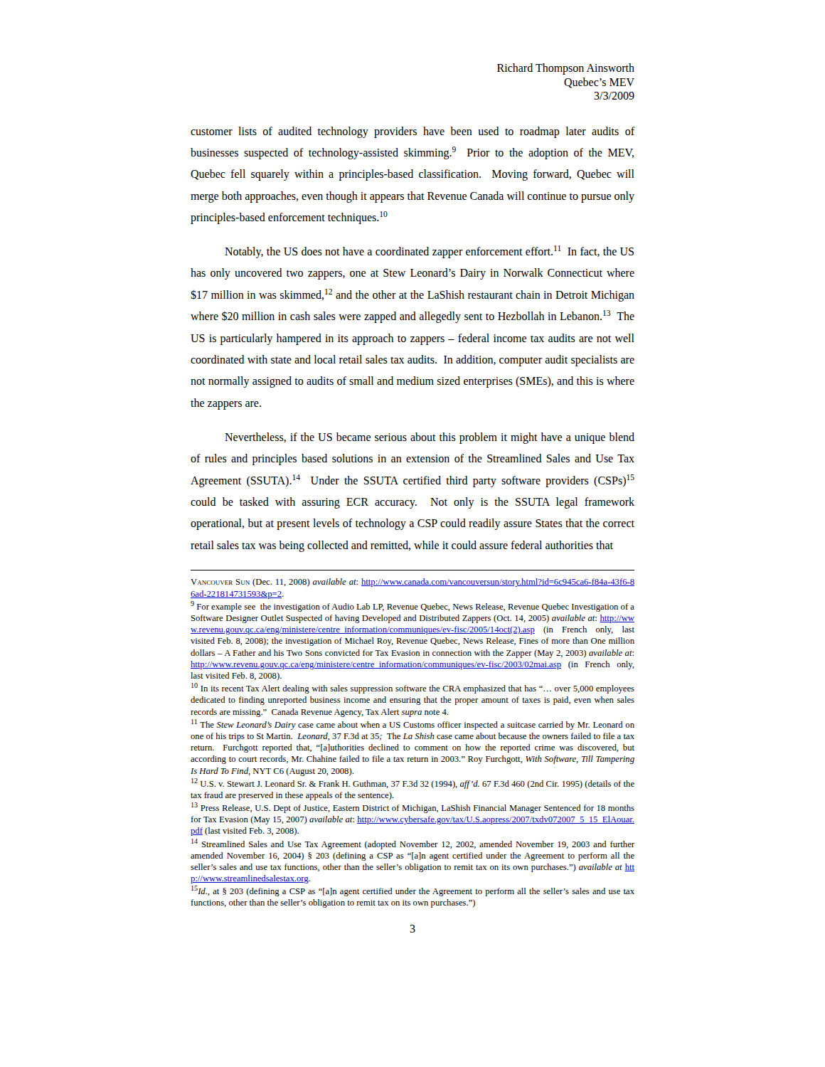Richard Thompson Ainsworth
Quebec’s MEV
3/3/2009
customer lists of audited technology providers have been used to roadmap later audits of businesses suspected of technology-assisted skimming.9 Prior to the adoption of the MEV, Quebec fell squarely within a principles-based classification. Moving forward, Quebec will merge both approaches, even though it appears that Revenue Canada will continue to pursue only principles-based enforcement techniques.10
Notably, the US does not have a coordinated zapper enforcement effort.11 In fact, the US has only uncovered two zappers, one at Stew Leonard’s Dairy in Norwalk Connecticut where $17 million in was skimmed,12 and the other at the LaShish restaurant chain in Detroit Michigan where $20 million in cash sales were zapped and allegedly sent to Hezbollah in Lebanon.13 The US is particularly hampered in its approach to zappers – federal income tax audits are not well coordinated with state and local retail sales tax audits. In addition, computer audit specialists are not normally assigned to audits of small and medium sized enterprises (SMEs), and this is where the zappers are.
Nevertheless, if the US became serious about this problem it might have a unique blend of rules and principles based solutions in an extension of the Streamlined Sales and Use Tax Agreement (SSUTA).14 Under the SSUTA certified third party software providers (CSPs)15 could be tasked with assuring ECR accuracy. Not only is the SSUTA legal framework operational, but at present levels of technology a CSP could readily assure States that the correct retail sales tax was being collected and remitted, while it could assure federal authorities that
Vancouver Sun (Dec. 11, 2008) available at: http://www.canada.com/vancouversun/story.html?id=6c945ca6-f84a-43f6-86ad-221814731593&p=2.
9 For example see the investigation of Audio Lab LP, Revenue Quebec, News Release, Revenue Quebec Investigation of a Software Designer Outlet Suspected of having Developed and Distributed Zappers (Oct. 14, 2005) available at: http://www.revenu.gouv.qc.ca/eng/ministere/centre_information/communiques/ev-fisc/2005/14oct(2).asp (in French only, last visited Feb. 8, 2008); the investigation of Michael Roy, Revenue Quebec, News Release, Fines of more than One million dollars – A Father and his Two Sons convicted for Tax Evasion in connection with the Zapper (May 2, 2003) available at: http://www.revenu.gouv.qc.ca/eng/ministere/centre_information/communiques/ev-fisc/2003/02mai.asp (in French only, last visited Feb. 8, 2008).
10 In its recent Tax Alert dealing with sales suppression software the CRA emphasized that has “… over 5,000 employees dedicated to finding unreported business income and ensuring that the proper amount of taxes is paid, even when sales records are missing.” Canada Revenue Agency, Tax Alert supra note 4.
11 The Stew Leonard’s Dairy case came about when a US Customs officer inspected a suitcase carried by Mr. Leonard on one of his trips to St Martin. Leonard, 37 F.3d at 35; The La Shish case came about because the owners failed to file a tax return. Furchgott reported that, “[a]uthorities declined to comment on how the reported crime was discovered, but according to court records, Mr. Chahine failed to file a tax return in 2003.” Roy Furchgott, With Software, Till Tampering Is Hard To Find, NYT C6 (August 20, 2008).
12 U.S. v. Stewart J. Leonard Sr. & Frank H. Guthman, 37 F.3d 32 (1994), aff’d. 67 F.3d 460 (2nd Cir. 1995) (details of the tax fraud are preserved in these appeals of the sentence).
13 Press Release, U.S. Dept of Justice, Eastern District of Michigan, LaShish Financial Manager Sentenced for 18 months for Tax Evasion (May 15, 2007) available at: http://www.cybersafe.gov/tax/U.S.aopress/2007/txdv072007_5_15_ElAouar.pdf (last visited Feb. 3, 2008).
14 Streamlined Sales and Use Tax Agreement (adopted November 12, 2002, amended November 19, 2003 and further amended November 16, 2004) § 203 (defining a CSP as “[a]n agent certified under the Agreement to perform all the seller’s sales and use tax functions, other than the seller’s obligation to remit tax on its own purchases.”) available at http://www.streamlinedsalestax.org.
15Id., at § 203 (defining a CSP as “[a]n agent certified under the Agreement to perform all the seller’s sales and use tax functions, other than the seller’s obligation to remit tax on its own purchases.”)
3